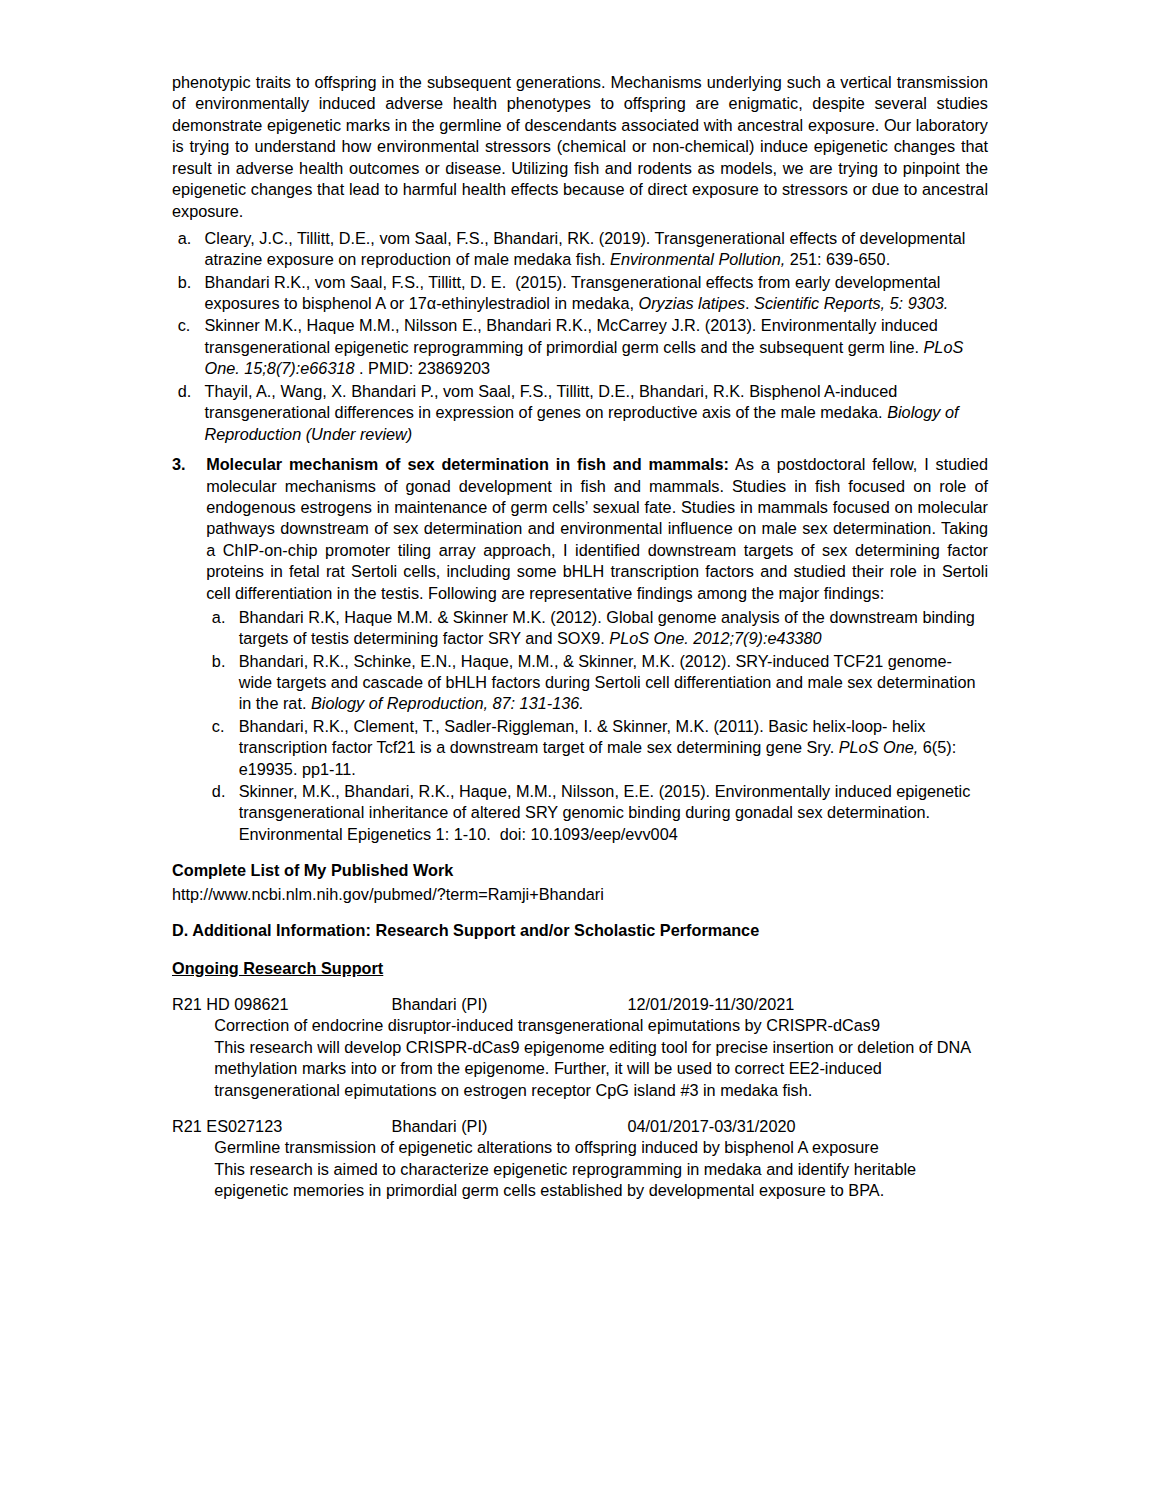phenotypic traits to offspring in the subsequent generations. Mechanisms underlying such a vertical transmission of environmentally induced adverse health phenotypes to offspring are enigmatic, despite several studies demonstrate epigenetic marks in the germline of descendants associated with ancestral exposure. Our laboratory is trying to understand how environmental stressors (chemical or non-chemical) induce epigenetic changes that result in adverse health outcomes or disease. Utilizing fish and rodents as models, we are trying to pinpoint the epigenetic changes that lead to harmful health effects because of direct exposure to stressors or due to ancestral exposure.
a. Cleary, J.C., Tillitt, D.E., vom Saal, F.S., Bhandari, RK. (2019). Transgenerational effects of developmental atrazine exposure on reproduction of male medaka fish. Environmental Pollution, 251: 639-650.
b. Bhandari R.K., vom Saal, F.S., Tillitt, D. E. (2015). Transgenerational effects from early developmental exposures to bisphenol A or 17α-ethinylestradiol in medaka, Oryzias latipes. Scientific Reports, 5: 9303.
c. Skinner M.K., Haque M.M., Nilsson E., Bhandari R.K., McCarrey J.R. (2013). Environmentally induced transgenerational epigenetic reprogramming of primordial germ cells and the subsequent germ line. PLoS One. 15;8(7):e66318 . PMID: 23869203
d. Thayil, A., Wang, X. Bhandari P., vom Saal, F.S., Tillitt, D.E., Bhandari, R.K. Bisphenol A-induced transgenerational differences in expression of genes on reproductive axis of the male medaka. Biology of Reproduction (Under review)
3. Molecular mechanism of sex determination in fish and mammals: As a postdoctoral fellow, I studied molecular mechanisms of gonad development in fish and mammals. Studies in fish focused on role of endogenous estrogens in maintenance of germ cells’ sexual fate. Studies in mammals focused on molecular pathways downstream of sex determination and environmental influence on male sex determination. Taking a ChIP-on-chip promoter tiling array approach, I identified downstream targets of sex determining factor proteins in fetal rat Sertoli cells, including some bHLH transcription factors and studied their role in Sertoli cell differentiation in the testis. Following are representative findings among the major findings:
a. Bhandari R.K, Haque M.M. & Skinner M.K. (2012). Global genome analysis of the downstream binding targets of testis determining factor SRY and SOX9. PLoS One. 2012;7(9):e43380
b. Bhandari, R.K., Schinke, E.N., Haque, M.M., & Skinner, M.K. (2012). SRY-induced TCF21 genome- wide targets and cascade of bHLH factors during Sertoli cell differentiation and male sex determination in the rat. Biology of Reproduction, 87: 131-136.
c. Bhandari, R.K., Clement, T., Sadler-Riggleman, I. & Skinner, M.K. (2011). Basic helix-loop- helix transcription factor Tcf21 is a downstream target of male sex determining gene Sry. PLoS One, 6(5): e19935. pp1-11.
d. Skinner, M.K., Bhandari, R.K., Haque, M.M., Nilsson, E.E. (2015). Environmentally induced epigenetic transgenerational inheritance of altered SRY genomic binding during gonadal sex determination. Environmental Epigenetics 1: 1-10. doi: 10.1093/eep/evv004
Complete List of My Published Work
http://www.ncbi.nlm.nih.gov/pubmed/?term=Ramji+Bhandari
D. Additional Information: Research Support and/or Scholastic Performance
Ongoing Research Support
R21 HD 098621 Bhandari (PI) 12/01/2019-11/30/2021
Correction of endocrine disruptor-induced transgenerational epimutations by CRISPR-dCas9
This research will develop CRISPR-dCas9 epigenome editing tool for precise insertion or deletion of DNA methylation marks into or from the epigenome. Further, it will be used to correct EE2-induced transgenerational epimutations on estrogen receptor CpG island #3 in medaka fish.
R21 ES027123 Bhandari (PI) 04/01/2017-03/31/2020
Germline transmission of epigenetic alterations to offspring induced by bisphenol A exposure
This research is aimed to characterize epigenetic reprogramming in medaka and identify heritable epigenetic memories in primordial germ cells established by developmental exposure to BPA.